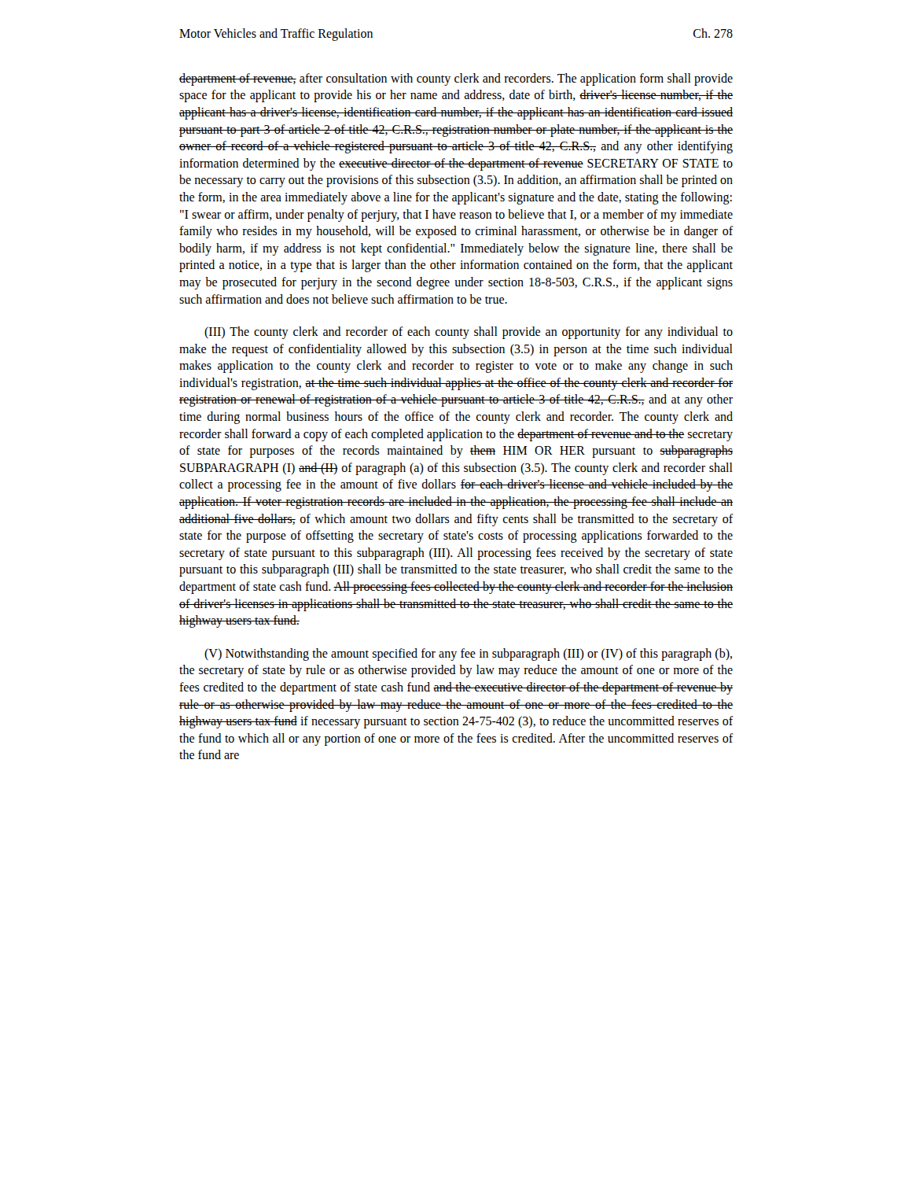Motor Vehicles and Traffic Regulation Ch. 278
department of revenue, after consultation with county clerk and recorders. The application form shall provide space for the applicant to provide his or her name and address, date of birth, driver's license number, if the applicant has a driver's license, identification card number, if the applicant has an identification card issued pursuant to part 3 of article 2 of title 42, C.R.S., registration number or plate number, if the applicant is the owner of record of a vehicle registered pursuant to article 3 of title 42, C.R.S., and any other identifying information determined by the executive director of the department of revenue SECRETARY OF STATE to be necessary to carry out the provisions of this subsection (3.5). In addition, an affirmation shall be printed on the form, in the area immediately above a line for the applicant's signature and the date, stating the following: "I swear or affirm, under penalty of perjury, that I have reason to believe that I, or a member of my immediate family who resides in my household, will be exposed to criminal harassment, or otherwise be in danger of bodily harm, if my address is not kept confidential." Immediately below the signature line, there shall be printed a notice, in a type that is larger than the other information contained on the form, that the applicant may be prosecuted for perjury in the second degree under section 18-8-503, C.R.S., if the applicant signs such affirmation and does not believe such affirmation to be true.
(III) The county clerk and recorder of each county shall provide an opportunity for any individual to make the request of confidentiality allowed by this subsection (3.5) in person at the time such individual makes application to the county clerk and recorder to register to vote or to make any change in such individual's registration, at the time such individual applies at the office of the county clerk and recorder for registration or renewal of registration of a vehicle pursuant to article 3 of title 42, C.R.S., and at any other time during normal business hours of the office of the county clerk and recorder. The county clerk and recorder shall forward a copy of each completed application to the department of revenue and to the secretary of state for purposes of the records maintained by them HIM OR HER pursuant to subparagraphs SUBPARAGRAPH (I) and (II) of paragraph (a) of this subsection (3.5). The county clerk and recorder shall collect a processing fee in the amount of five dollars for each driver's license and vehicle included by the application. If voter registration records are included in the application, the processing fee shall include an additional five dollars, of which amount two dollars and fifty cents shall be transmitted to the secretary of state for the purpose of offsetting the secretary of state's costs of processing applications forwarded to the secretary of state pursuant to this subparagraph (III). All processing fees received by the secretary of state pursuant to this subparagraph (III) shall be transmitted to the state treasurer, who shall credit the same to the department of state cash fund. All processing fees collected by the county clerk and recorder for the inclusion of driver's licenses in applications shall be transmitted to the state treasurer, who shall credit the same to the highway users tax fund.
(V) Notwithstanding the amount specified for any fee in subparagraph (III) or (IV) of this paragraph (b), the secretary of state by rule or as otherwise provided by law may reduce the amount of one or more of the fees credited to the department of state cash fund and the executive director of the department of revenue by rule or as otherwise provided by law may reduce the amount of one or more of the fees credited to the highway users tax fund if necessary pursuant to section 24-75-402 (3), to reduce the uncommitted reserves of the fund to which all or any portion of one or more of the fees is credited. After the uncommitted reserves of the fund are